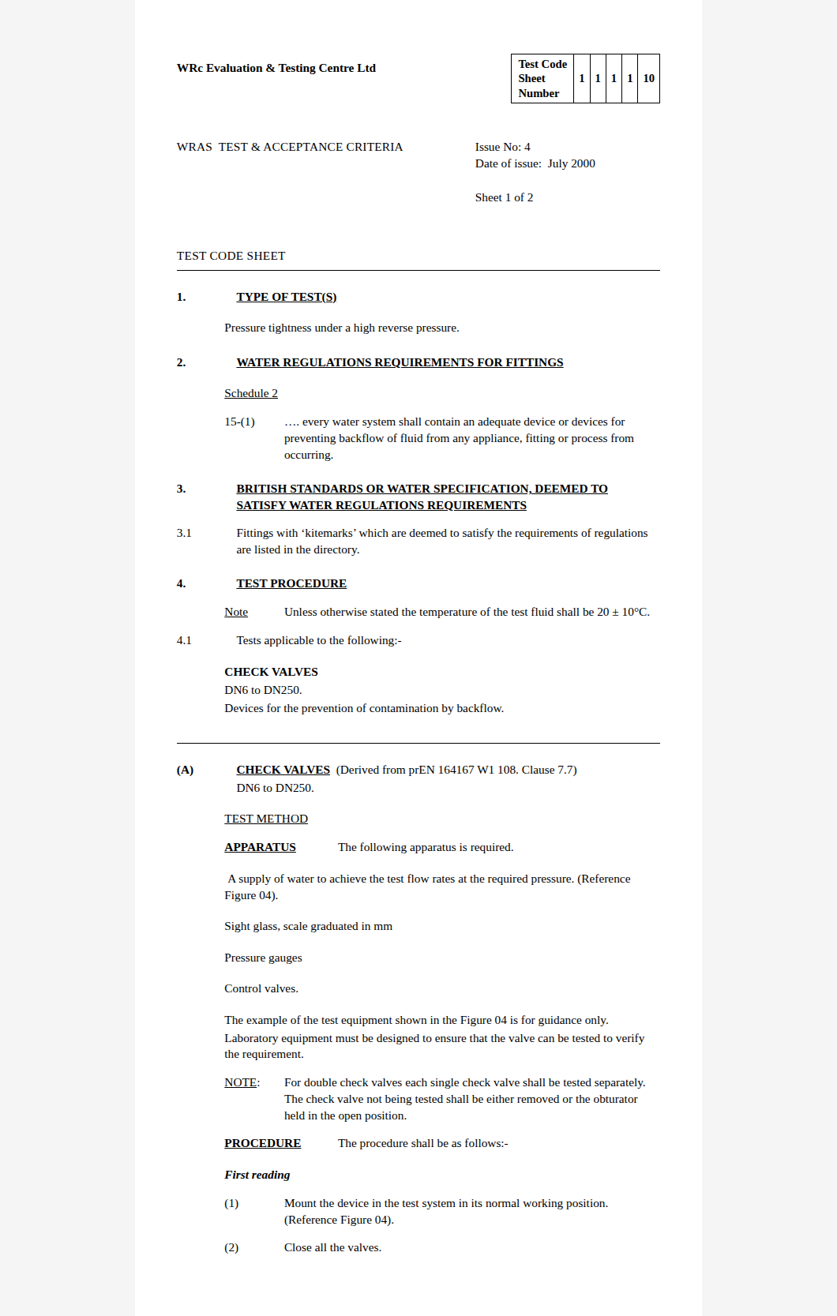WRc Evaluation & Testing Centre Ltd
| Test Code Sheet Number | 1 | 1 | 1 | 1 | 10 |
WRAS TEST & ACCEPTANCE CRITERIA
Issue No: 4
Date of issue: July 2000
Sheet 1 of 2
TEST CODE SHEET
1.
Type of Test(s)
Pressure tightness under a high reverse pressure.
2.
Water Regulations Requirements for Fittings
Schedule 2
15-(1)
…. every water system shall contain an adequate device or devices for preventing backflow of fluid from any appliance, fitting or process from occurring.
3.
British Standards or Water Specification, Deemed to Satisfy Water Regulations Requirements
3.1
Fittings with ‘kitemarks’ which are deemed to satisfy the requirements of regulations are listed in the directory.
4.
Test Procedure
Note
Unless otherwise stated the temperature of the test fluid shall be 20 ± 10°C.
4.1
Tests applicable to the following:-
CHECK VALVES
DN6 to DN250.
Devices for the prevention of contamination by backflow.
(A)
CHECK VALVES (Derived from prEN 164167 W1 108. Clause 7.7)
DN6 to DN250.
TEST METHOD
APPARATUS
The following apparatus is required.
A supply of water to achieve the test flow rates at the required pressure. (Reference Figure 04).
Sight glass, scale graduated in mm
Pressure gauges
Control valves.
The example of the test equipment shown in the Figure 04 is for guidance only.
Laboratory equipment must be designed to ensure that the valve can be tested to verify the requirement.
NOTE:
For double check valves each single check valve shall be tested separately. The check valve not being tested shall be either removed or the obturator held in the open position.
PROCEDURE
The procedure shall be as follows:-
First reading
(1)
Mount the device in the test system in its normal working position. (Reference Figure 04).
(2)
Close all the valves.